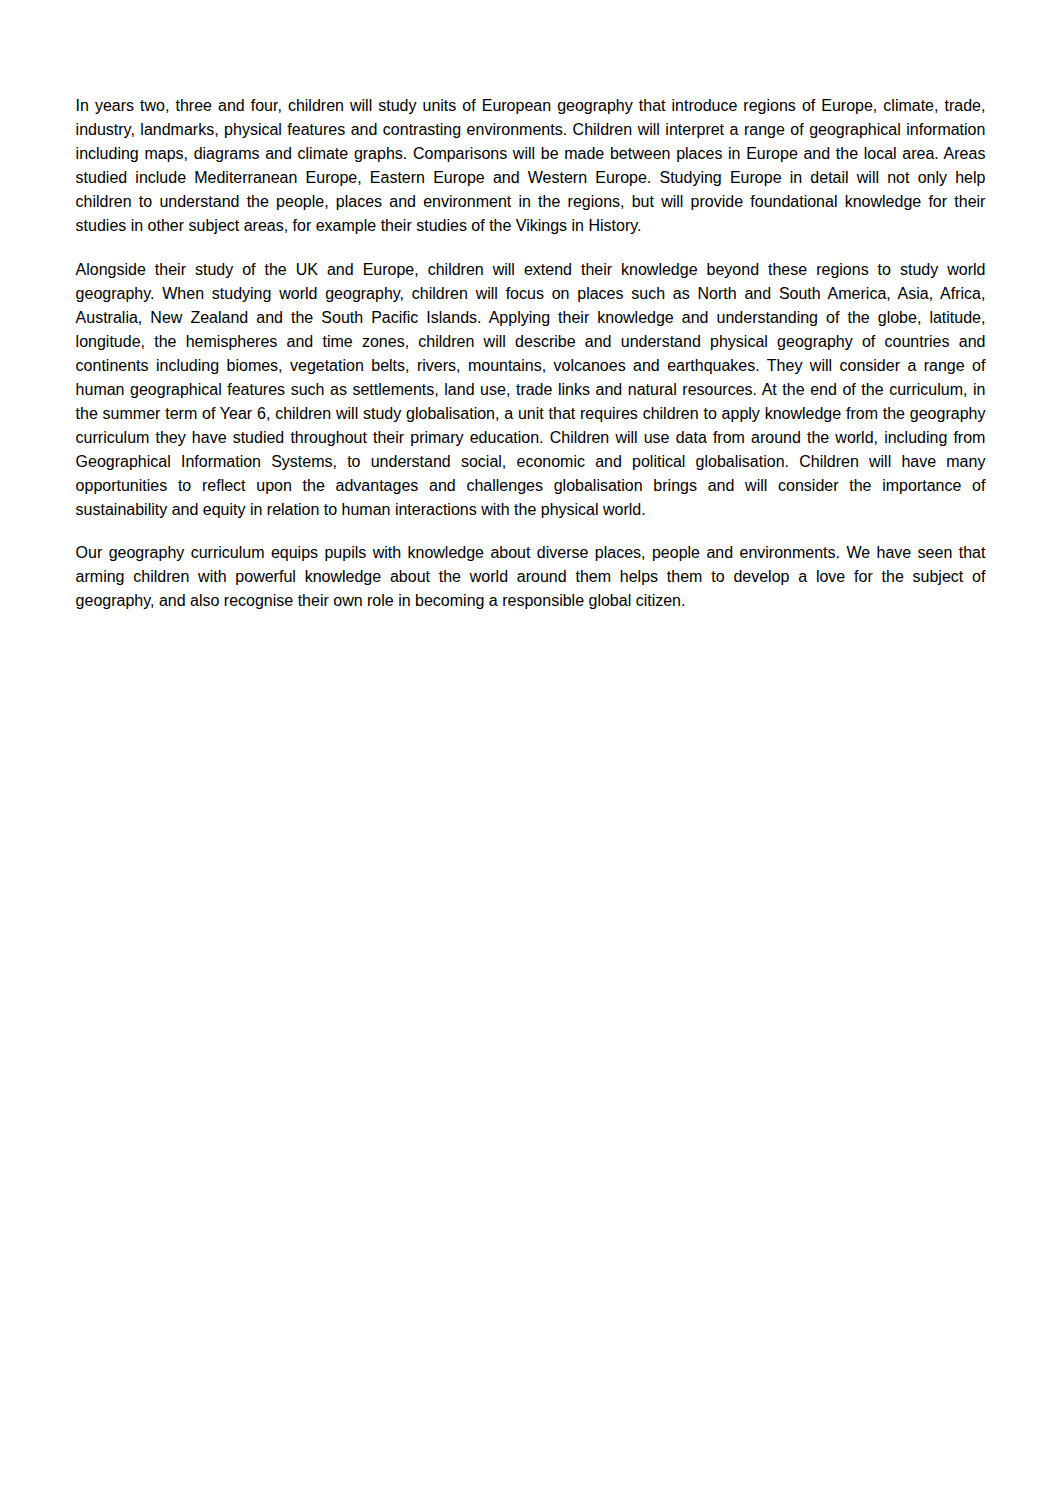In years two, three and four, children will study units of European geography that introduce regions of Europe, climate, trade, industry, landmarks, physical features and contrasting environments. Children will interpret a range of geographical information including maps, diagrams and climate graphs. Comparisons will be made between places in Europe and the local area. Areas studied include Mediterranean Europe, Eastern Europe and Western Europe. Studying Europe in detail will not only help children to understand the people, places and environment in the regions, but will provide foundational knowledge for their studies in other subject areas, for example their studies of the Vikings in History.
Alongside their study of the UK and Europe, children will extend their knowledge beyond these regions to study world geography. When studying world geography, children will focus on places such as North and South America, Asia, Africa, Australia, New Zealand and the South Pacific Islands. Applying their knowledge and understanding of the globe, latitude, longitude, the hemispheres and time zones, children will describe and understand physical geography of countries and continents including biomes, vegetation belts, rivers, mountains, volcanoes and earthquakes. They will consider a range of human geographical features such as settlements, land use, trade links and natural resources. At the end of the curriculum, in the summer term of Year 6, children will study globalisation, a unit that requires children to apply knowledge from the geography curriculum they have studied throughout their primary education. Children will use data from around the world, including from Geographical Information Systems, to understand social, economic and political globalisation. Children will have many opportunities to reflect upon the advantages and challenges globalisation brings and will consider the importance of sustainability and equity in relation to human interactions with the physical world.
Our geography curriculum equips pupils with knowledge about diverse places, people and environments. We have seen that arming children with powerful knowledge about the world around them helps them to develop a love for the subject of geography, and also recognise their own role in becoming a responsible global citizen.